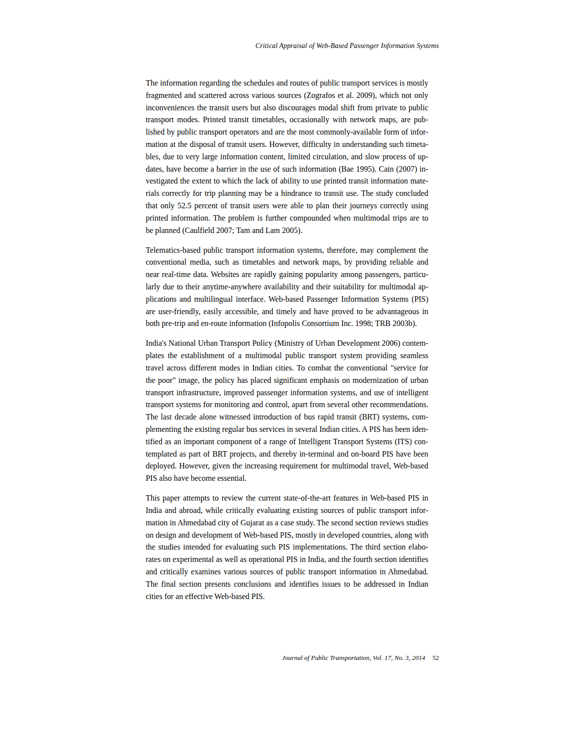Critical Appraisal of Web-Based Passenger Information Systems
The information regarding the schedules and routes of public transport services is mostly fragmented and scattered across various sources (Zografos et al. 2009), which not only inconveniences the transit users but also discourages modal shift from private to public transport modes. Printed transit timetables, occasionally with network maps, are published by public transport operators and are the most commonly-available form of information at the disposal of transit users. However, difficulty in understanding such timetables, due to very large information content, limited circulation, and slow process of updates, have become a barrier in the use of such information (Bae 1995). Cain (2007) investigated the extent to which the lack of ability to use printed transit information materials correctly for trip planning may be a hindrance to transit use. The study concluded that only 52.5 percent of transit users were able to plan their journeys correctly using printed information. The problem is further compounded when multimodal trips are to be planned (Caulfield 2007; Tam and Lam 2005).
Telematics-based public transport information systems, therefore, may complement the conventional media, such as timetables and network maps, by providing reliable and near real-time data. Websites are rapidly gaining popularity among passengers, particularly due to their anytime-anywhere availability and their suitability for multimodal applications and multilingual interface. Web-based Passenger Information Systems (PIS) are user-friendly, easily accessible, and timely and have proved to be advantageous in both pre-trip and en-route information (Infopolis Consortium Inc. 1998; TRB 2003b).
India's National Urban Transport Policy (Ministry of Urban Development 2006) contemplates the establishment of a multimodal public transport system providing seamless travel across different modes in Indian cities. To combat the conventional "service for the poor" image, the policy has placed significant emphasis on modernization of urban transport infrastructure, improved passenger information systems, and use of intelligent transport systems for monitoring and control, apart from several other recommendations. The last decade alone witnessed introduction of bus rapid transit (BRT) systems, complementing the existing regular bus services in several Indian cities. A PIS has been identified as an important component of a range of Intelligent Transport Systems (ITS) contemplated as part of BRT projects, and thereby in-terminal and on-board PIS have been deployed. However, given the increasing requirement for multimodal travel, Web-based PIS also have become essential.
This paper attempts to review the current state-of-the-art features in Web-based PIS in India and abroad, while critically evaluating existing sources of public transport information in Ahmedabad city of Gujarat as a case study. The second section reviews studies on design and development of Web-based PIS, mostly in developed countries, along with the studies intended for evaluating such PIS implementations. The third section elaborates on experimental as well as operational PIS in India, and the fourth section identifies and critically examines various sources of public transport information in Ahmedabad. The final section presents conclusions and identifies issues to be addressed in Indian cities for an effective Web-based PIS.
Journal of Public Transportation, Vol. 17, No. 3, 201452